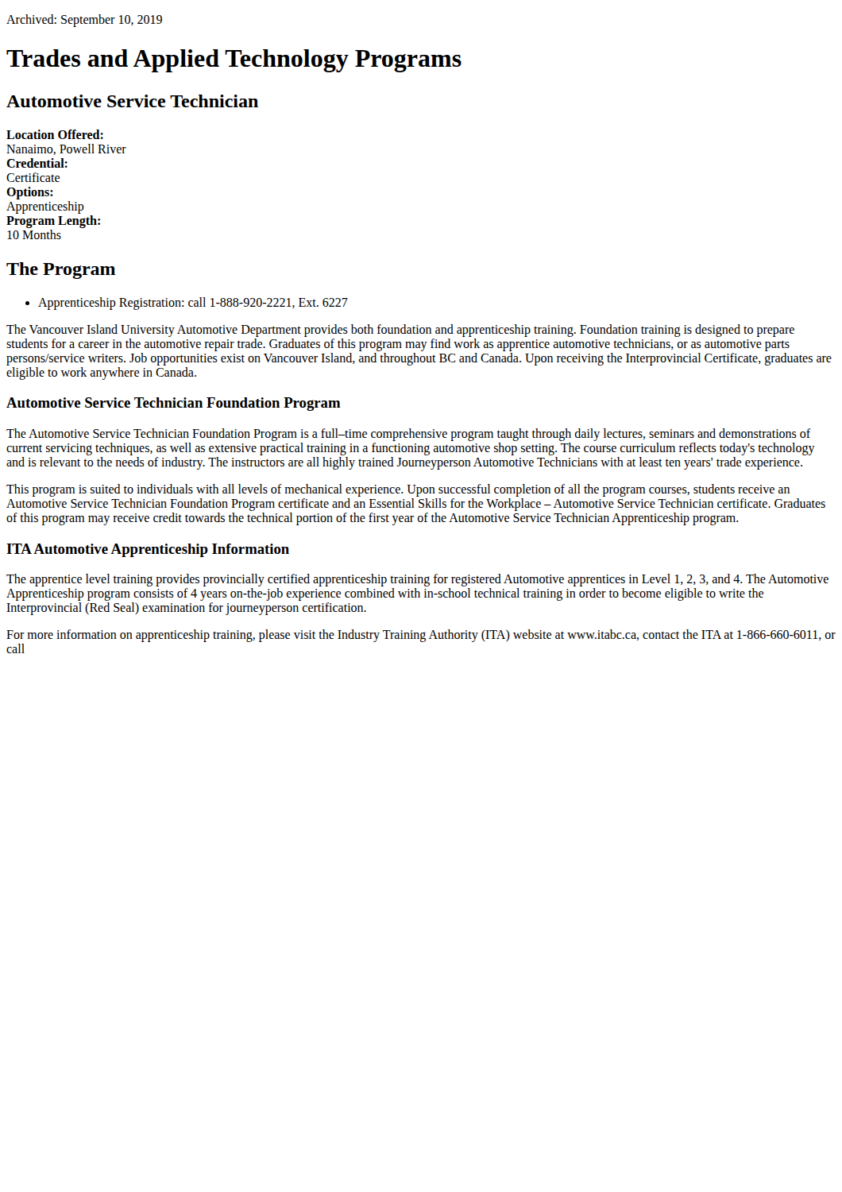Archived: September 10, 2019
Trades and Applied Technology Programs
Automotive Service Technician
Location Offered:
Nanaimo, Powell River
Credential:
Certificate
Options:
Apprenticeship
Program Length:
10 Months
The Program
Apprenticeship Registration: call 1-888-920-2221, Ext. 6227
The Vancouver Island University Automotive Department provides both foundation and apprenticeship training. Foundation training is designed to prepare students for a career in the automotive repair trade. Graduates of this program may find work as apprentice automotive technicians, or as automotive parts persons/service writers. Job opportunities exist on Vancouver Island, and throughout BC and Canada. Upon receiving the Interprovincial Certificate, graduates are eligible to work anywhere in Canada.
Automotive Service Technician Foundation Program
The Automotive Service Technician Foundation Program is a full–time comprehensive program taught through daily lectures, seminars and demonstrations of current servicing techniques, as well as extensive practical training in a functioning automotive shop setting. The course curriculum reflects today's technology and is relevant to the needs of industry. The instructors are all highly trained Journeyperson Automotive Technicians with at least ten years' trade experience.
This program is suited to individuals with all levels of mechanical experience. Upon successful completion of all the program courses, students receive an Automotive Service Technician Foundation Program certificate and an Essential Skills for the Workplace – Automotive Service Technician certificate. Graduates of this program may receive credit towards the technical portion of the first year of the Automotive Service Technician Apprenticeship program.
ITA Automotive Apprenticeship Information
The apprentice level training provides provincially certified apprenticeship training for registered Automotive apprentices in Level 1, 2, 3, and 4. The Automotive Apprenticeship program consists of 4 years on-the-job experience combined with in-school technical training in order to become eligible to write the Interprovincial (Red Seal) examination for journeyperson certification.
For more information on apprenticeship training, please visit the Industry Training Authority (ITA) website at www.itabc.ca, contact the ITA at 1-866-660-6011, or call